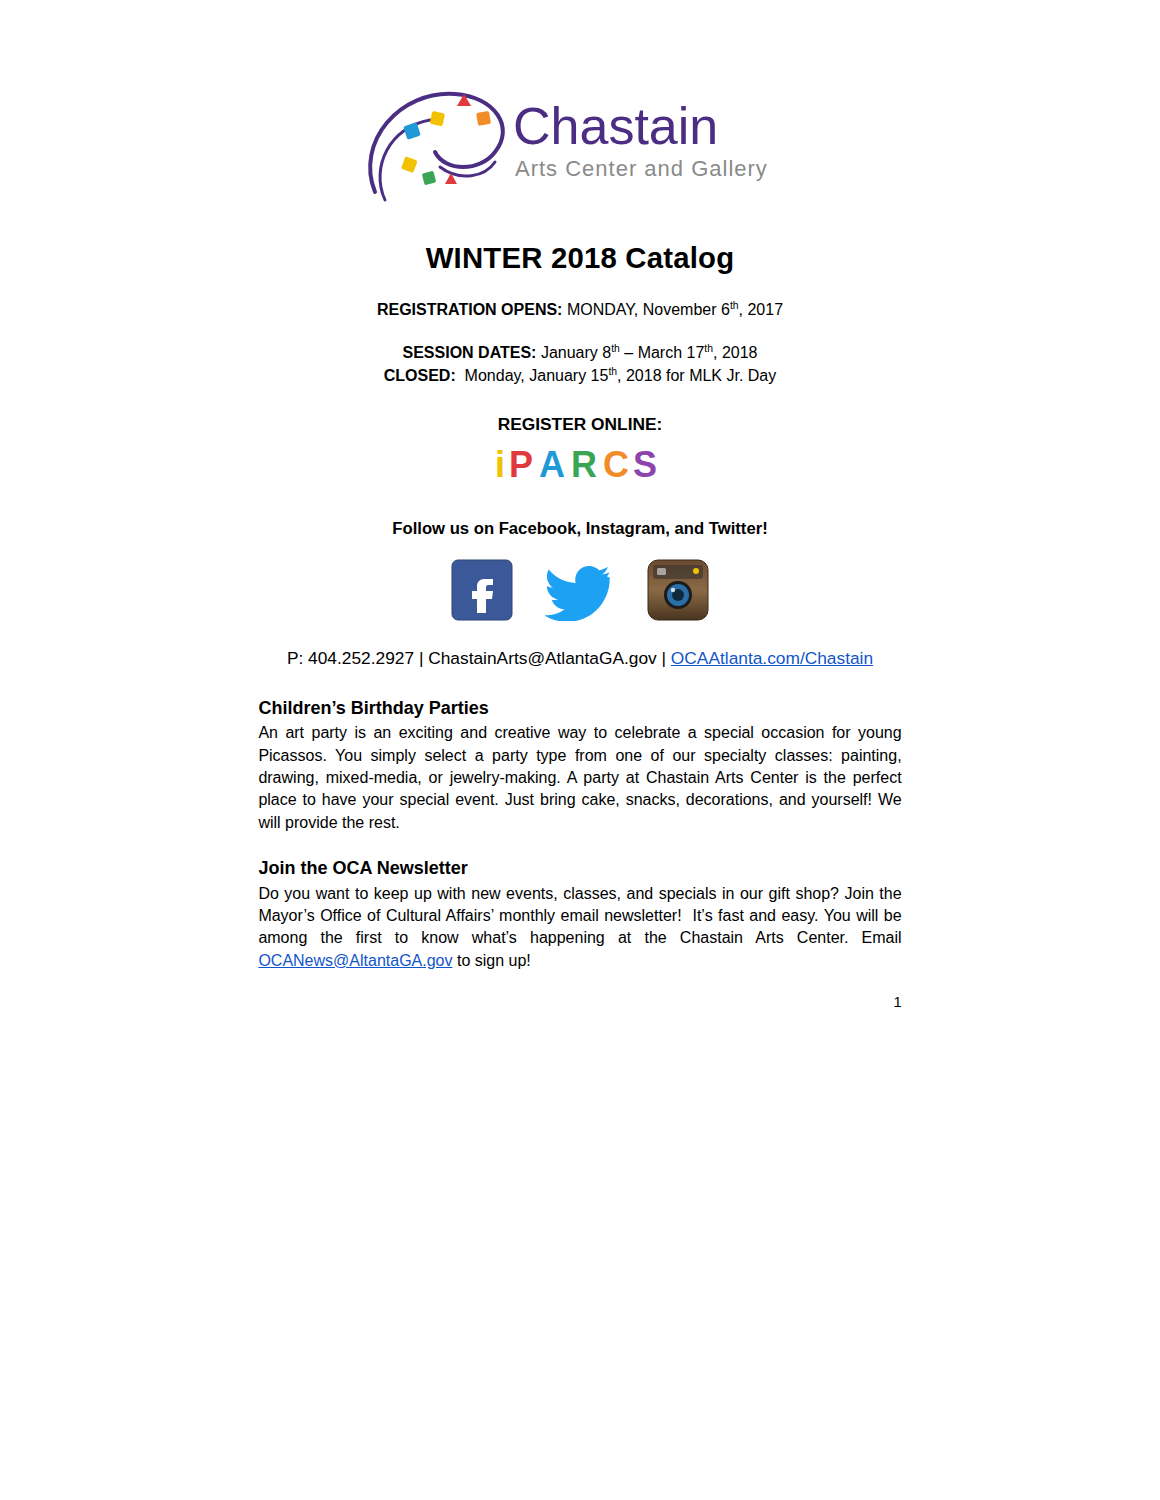Chastain Arts Center and Gallery
WINTER 2018 Catalog
REGISTRATION OPENS: MONDAY, November 6th, 2017
SESSION DATES: January 8th – March 17th, 2018
CLOSED: Monday, January 15th, 2018 for MLK Jr. Day
REGISTER ONLINE:
i P A R C S
Follow us on Facebook, Instagram, and Twitter!
P: 404.252.2927 | ChastainArts@AtlantaGA.gov | OCAAtlanta.com/Chastain
Children’s Birthday Parties
An art party is an exciting and creative way to celebrate a special occasion for young Picassos. You simply select a party type from one of our specialty classes: painting, drawing, mixed-media, or jewelry-making. A party at Chastain Arts Center is the perfect place to have your special event. Just bring cake, snacks, decorations, and yourself! We will provide the rest.
Join the OCA Newsletter
Do you want to keep up with new events, classes, and specials in our gift shop? Join the Mayor’s Office of Cultural Affairs’ monthly email newsletter! It’s fast and easy. You will be among the first to know what’s happening at the Chastain Arts Center. Email OCANews@AltantaGA.gov to sign up!
1